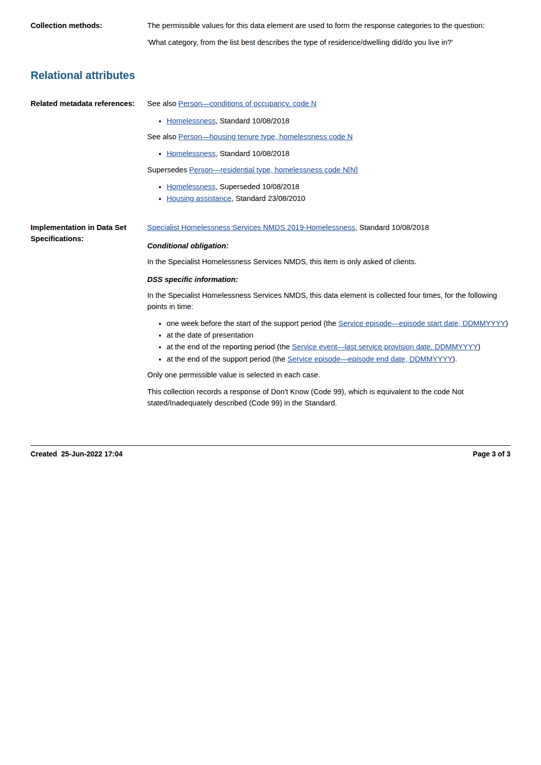Collection methods:
The permissible values for this data element are used to form the response categories to the question:
'What category, from the list best describes the type of residence/dwelling did/do you live in?'
Relational attributes
Related metadata references:
See also Person—conditions of occupancy, code N
Homelessness, Standard 10/08/2018
See also Person—housing tenure type, homelessness code N
Homelessness, Standard 10/08/2018
Supersedes Person—residential type, homelessness code N[N]
Homelessness, Superseded 10/08/2018
Housing assistance, Standard 23/08/2010
Implementation in Data Set Specifications:
Specialist Homelessness Services NMDS 2019-Homelessness, Standard 10/08/2018
Conditional obligation:
In the Specialist Homelessness Services NMDS, this item is only asked of clients.
DSS specific information:
In the Specialist Homelessness Services NMDS, this data element is collected four times, for the following points in time:
one week before the start of the support period (the Service episode—episode start date, DDMMYYYY)
at the date of presentation
at the end of the reporting period (the Service event—last service provision date, DDMMYYYY)
at the end of the support period (the Service episode—episode end date, DDMMYYYY).
Only one permissible value is selected in each case.
This collection records a response of Don't Know (Code 99), which is equivalent to the code Not stated/Inadequately described (Code 99) in the Standard.
Created 25-Jun-2022 17:04
Page 3 of 3